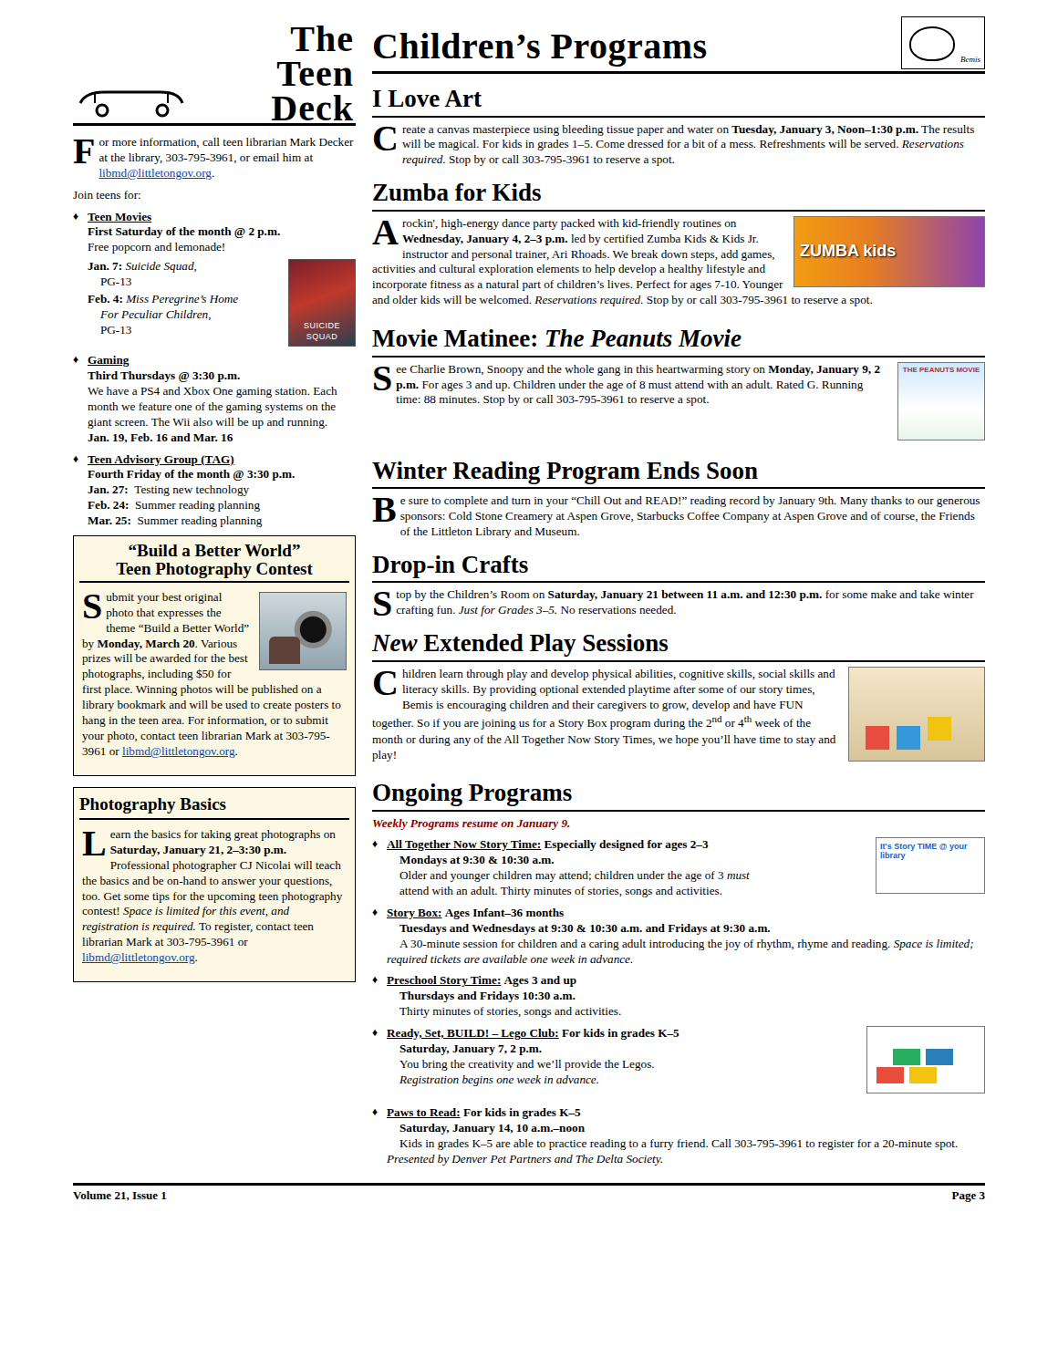The
Teen
Deck
For more information, call teen librarian Mark Decker at the library, 303-795-3961, or email him at libmd@littletongov.org.
Join teens for:
Teen Movies
First Saturday of the month @ 2 p.m.
Free popcorn and lemonade!
Jan. 7: Suicide Squad,
PG-13
Feb. 4: Miss Peregrine’s Home
For Peculiar Children,
PG-13
Gaming
Third Thursdays @ 3:30 p.m.
We have a PS4 and Xbox One gaming station. Each month we feature one of the gaming systems on the giant screen. The Wii also will be up and running.
Jan. 19, Feb. 16 and Mar. 16
Teen Advisory Group (TAG)
Fourth Friday of the month @ 3:30 p.m.
Jan. 27: Testing new technology
Feb. 24: Summer reading planning
Mar. 25: Summer reading planning
“Build a Better World”
Teen Photography Contest
Submit your best original photo that expresses the theme “Build a Better World” by Monday, March 20. Various prizes will be awarded for the best photographs, including $50 for first place. Winning photos will be published on a library bookmark and will be used to create posters to hang in the teen area. For information, or to submit your photo, contact teen librarian Mark at 303-795-3961 or libmd@littletongov.org.
Photography Basics
Learn the basics for taking great photographs on Saturday, January 21, 2–3:30 p.m. Professional photographer CJ Nicolai will teach the basics and be on-hand to answer your questions, too. Get some tips for the upcoming teen photography contest! Space is limited for this event, and registration is required. To register, contact teen librarian Mark at 303-795-3961 or libmd@littletongov.org.
Children’s Programs
Bemis
I Love Art
Create a canvas masterpiece using bleeding tissue paper and water on Tuesday, January 3, Noon–1:30 p.m. The results will be magical. For kids in grades 1–5. Come dressed for a bit of a mess. Refreshments will be served. Reservations required. Stop by or call 303-795-3961 to reserve a spot.
Zumba for Kids
A rockin', high-energy dance party packed with kid-friendly routines on Wednesday, January 4, 2–3 p.m. led by certified Zumba Kids & Kids Jr. instructor and personal trainer, Ari Rhoads. We break down steps, add games, activities and cultural exploration elements to help develop a healthy lifestyle and incorporate fitness as a natural part of children’s lives. Perfect for ages 7-10. Younger and older kids will be welcomed. Reservations required. Stop by or call 303-795-3961 to reserve a spot.
Movie Matinee: The Peanuts Movie
See Charlie Brown, Snoopy and the whole gang in this heartwarming story on Monday, January 9, 2 p.m. For ages 3 and up. Children under the age of 8 must attend with an adult. Rated G. Running time: 88 minutes. Stop by or call 303-795-3961 to reserve a spot.
Winter Reading Program Ends Soon
Be sure to complete and turn in your “Chill Out and READ!” reading record by January 9th. Many thanks to our generous sponsors: Cold Stone Creamery at Aspen Grove, Starbucks Coffee Company at Aspen Grove and of course, the Friends of the Littleton Library and Museum.
Drop-in Crafts
Stop by the Children’s Room on Saturday, January 21 between 11 a.m. and 12:30 p.m. for some make and take winter crafting fun. Just for Grades 3–5. No reservations needed.
New Extended Play Sessions
Children learn through play and develop physical abilities, cognitive skills, social skills and literacy skills. By providing optional extended playtime after some of our story times, Bemis is encouraging children and their caregivers to grow, develop and have FUN together. So if you are joining us for a Story Box program during the 2nd or 4th week of the month or during any of the All Together Now Story Times, we hope you’ll have time to stay and play!
Ongoing Programs
Weekly Programs resume on January 9.
All Together Now Story Time: Especially designed for ages 2–3
Mondays at 9:30 & 10:30 a.m.
Older and younger children may attend; children under the age of 3 must
attend with an adult. Thirty minutes of stories, songs and activities.
Story Box: Ages Infant–36 months
Tuesdays and Wednesdays at 9:30 & 10:30 a.m. and Fridays at 9:30 a.m.
A 30-minute session for children and a caring adult introducing the joy of rhythm, rhyme and reading. Space is limited; required tickets are available one week in advance.
Preschool Story Time: Ages 3 and up
Thursdays and Fridays 10:30 a.m.
Thirty minutes of stories, songs and activities.
Ready, Set, BUILD! – Lego Club: For kids in grades K–5
Saturday, January 7, 2 p.m.
You bring the creativity and we’ll provide the Legos.
Registration begins one week in advance.
Paws to Read: For kids in grades K–5
Saturday, January 14, 10 a.m.–noon
Kids in grades K–5 are able to practice reading to a furry friend. Call 303-795-3961 to register for a 20-minute spot. Presented by Denver Pet Partners and The Delta Society.
Volume 21, Issue 1
Page 3